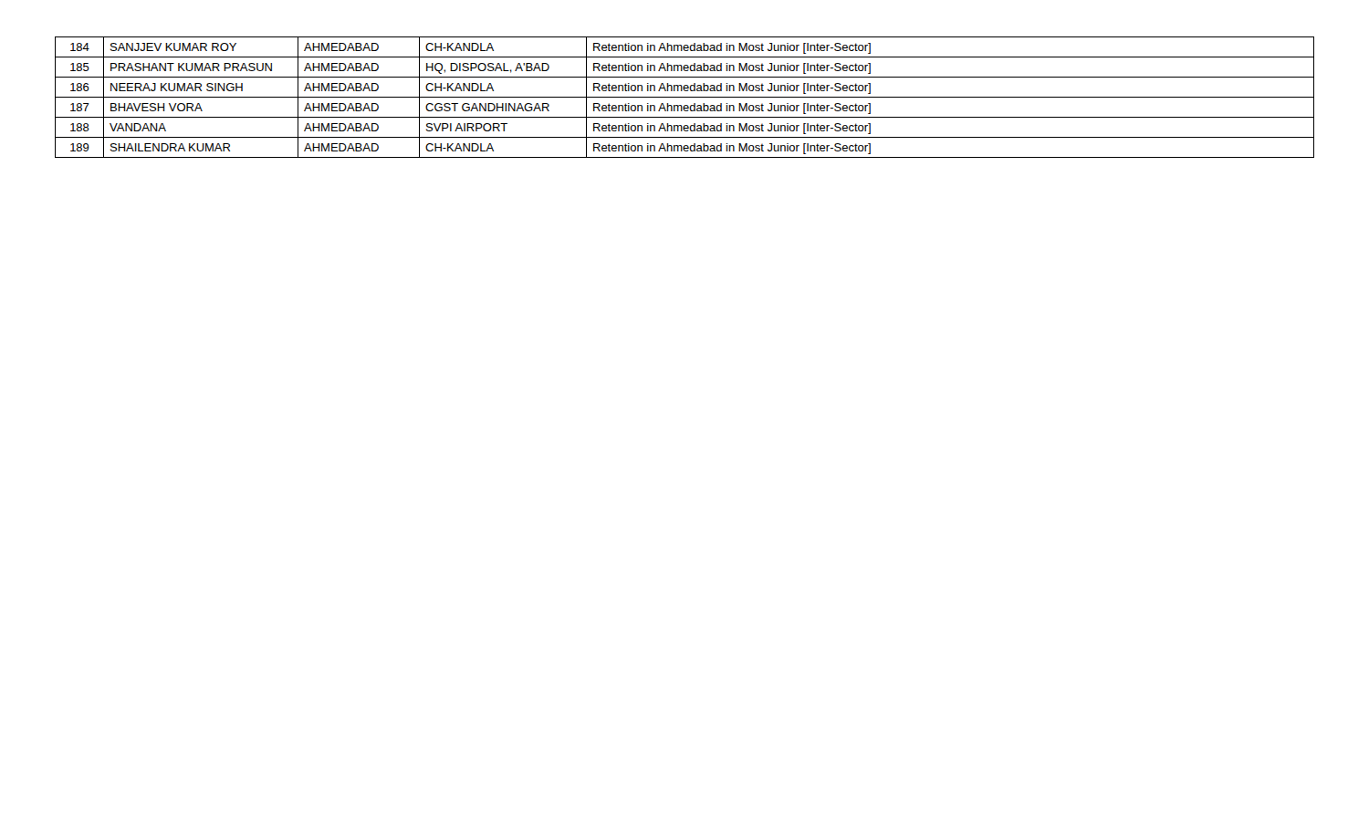| 184 | SANJJEV KUMAR ROY | AHMEDABAD | CH-KANDLA | Retention in Ahmedabad in Most Junior [Inter-Sector] |
| 185 | PRASHANT KUMAR PRASUN | AHMEDABAD | HQ, DISPOSAL, A'BAD | Retention in Ahmedabad in Most Junior [Inter-Sector] |
| 186 | NEERAJ KUMAR SINGH | AHMEDABAD | CH-KANDLA | Retention in Ahmedabad in Most Junior [Inter-Sector] |
| 187 | BHAVESH VORA | AHMEDABAD | CGST GANDHINAGAR | Retention in Ahmedabad in Most Junior [Inter-Sector] |
| 188 | VANDANA | AHMEDABAD | SVPI AIRPORT | Retention in Ahmedabad in Most Junior [Inter-Sector] |
| 189 | SHAILENDRA KUMAR | AHMEDABAD | CH-KANDLA | Retention in Ahmedabad in Most Junior [Inter-Sector] |